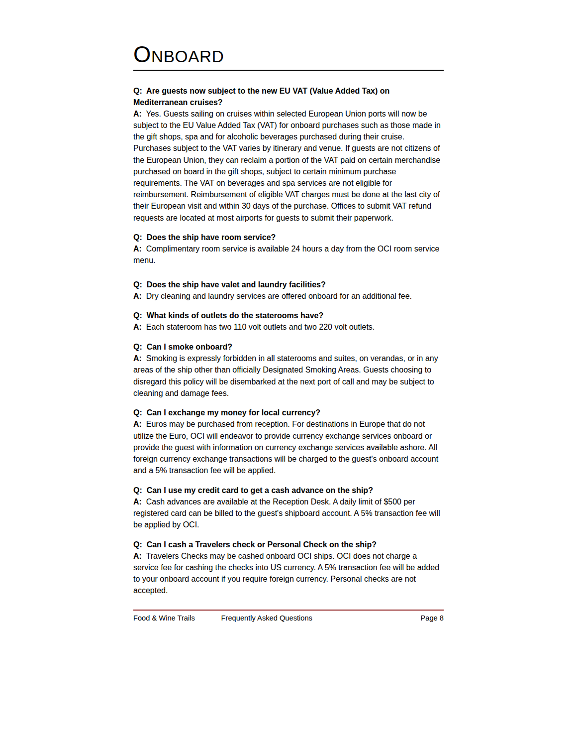ONBOARD
Q: Are guests now subject to the new EU VAT (Value Added Tax) on Mediterranean cruises?
A: Yes. Guests sailing on cruises within selected European Union ports will now be subject to the EU Value Added Tax (VAT) for onboard purchases such as those made in the gift shops, spa and for alcoholic beverages purchased during their cruise. Purchases subject to the VAT varies by itinerary and venue. If guests are not citizens of the European Union, they can reclaim a portion of the VAT paid on certain merchandise purchased on board in the gift shops, subject to certain minimum purchase requirements. The VAT on beverages and spa services are not eligible for reimbursement. Reimbursement of eligible VAT charges must be done at the last city of their European visit and within 30 days of the purchase. Offices to submit VAT refund requests are located at most airports for guests to submit their paperwork.
Q: Does the ship have room service?
A: Complimentary room service is available 24 hours a day from the OCI room service menu.
Q: Does the ship have valet and laundry facilities?
A: Dry cleaning and laundry services are offered onboard for an additional fee.
Q: What kinds of outlets do the staterooms have?
A: Each stateroom has two 110 volt outlets and two 220 volt outlets.
Q: Can I smoke onboard?
A: Smoking is expressly forbidden in all staterooms and suites, on verandas, or in any areas of the ship other than officially Designated Smoking Areas. Guests choosing to disregard this policy will be disembarked at the next port of call and may be subject to cleaning and damage fees.
Q: Can I exchange my money for local currency?
A: Euros may be purchased from reception. For destinations in Europe that do not utilize the Euro, OCI will endeavor to provide currency exchange services onboard or provide the guest with information on currency exchange services available ashore. All foreign currency exchange transactions will be charged to the guest's onboard account and a 5% transaction fee will be applied.
Q: Can I use my credit card to get a cash advance on the ship?
A: Cash advances are available at the Reception Desk. A daily limit of $500 per registered card can be billed to the guest's shipboard account. A 5% transaction fee will be applied by OCI.
Q: Can I cash a Travelers check or Personal Check on the ship?
A: Travelers Checks may be cashed onboard OCI ships. OCI does not charge a service fee for cashing the checks into US currency. A 5% transaction fee will be added to your onboard account if you require foreign currency. Personal checks are not accepted.
Food & Wine Trails
Frequently Asked Questions
Page 8